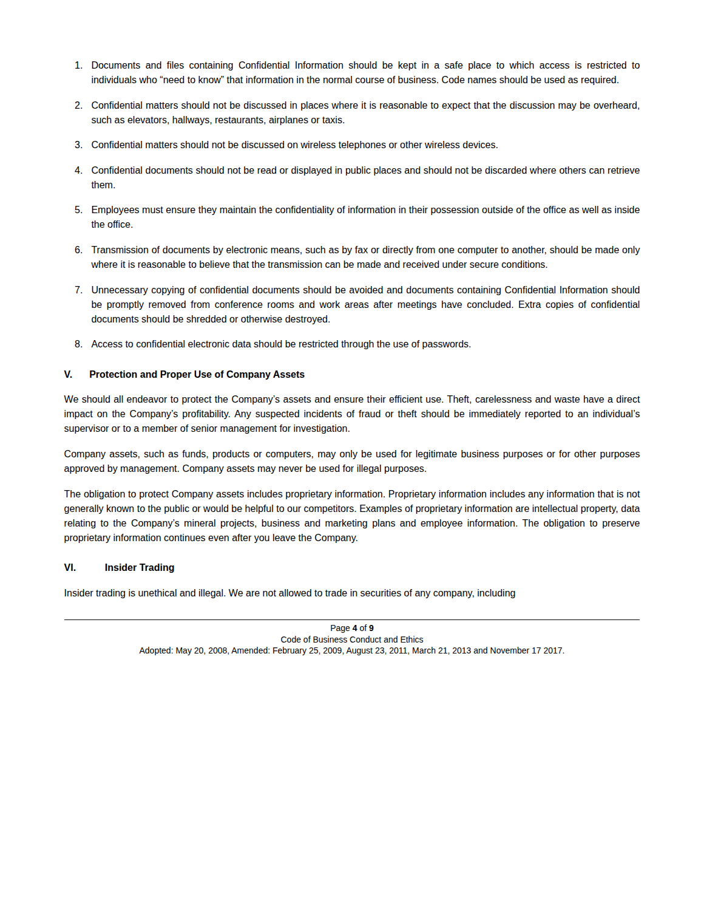Documents and files containing Confidential Information should be kept in a safe place to which access is restricted to individuals who “need to know” that information in the normal course of business. Code names should be used as required.
Confidential matters should not be discussed in places where it is reasonable to expect that the discussion may be overheard, such as elevators, hallways, restaurants, airplanes or taxis.
Confidential matters should not be discussed on wireless telephones or other wireless devices.
Confidential documents should not be read or displayed in public places and should not be discarded where others can retrieve them.
Employees must ensure they maintain the confidentiality of information in their possession outside of the office as well as inside the office.
Transmission of documents by electronic means, such as by fax or directly from one computer to another, should be made only where it is reasonable to believe that the transmission can be made and received under secure conditions.
Unnecessary copying of confidential documents should be avoided and documents containing Confidential Information should be promptly removed from conference rooms and work areas after meetings have concluded. Extra copies of confidential documents should be shredded or otherwise destroyed.
Access to confidential electronic data should be restricted through the use of passwords.
V. Protection and Proper Use of Company Assets
We should all endeavor to protect the Company’s assets and ensure their efficient use. Theft, carelessness and waste have a direct impact on the Company’s profitability. Any suspected incidents of fraud or theft should be immediately reported to an individual’s supervisor or to a member of senior management for investigation.
Company assets, such as funds, products or computers, may only be used for legitimate business purposes or for other purposes approved by management. Company assets may never be used for illegal purposes.
The obligation to protect Company assets includes proprietary information. Proprietary information includes any information that is not generally known to the public or would be helpful to our competitors. Examples of proprietary information are intellectual property, data relating to the Company’s mineral projects, business and marketing plans and employee information. The obligation to preserve proprietary information continues even after you leave the Company.
VI. Insider Trading
Insider trading is unethical and illegal. We are not allowed to trade in securities of any company, including
Page 4 of 9
Code of Business Conduct and Ethics
Adopted: May 20, 2008, Amended: February 25, 2009, August 23, 2011, March 21, 2013 and November 17 2017.